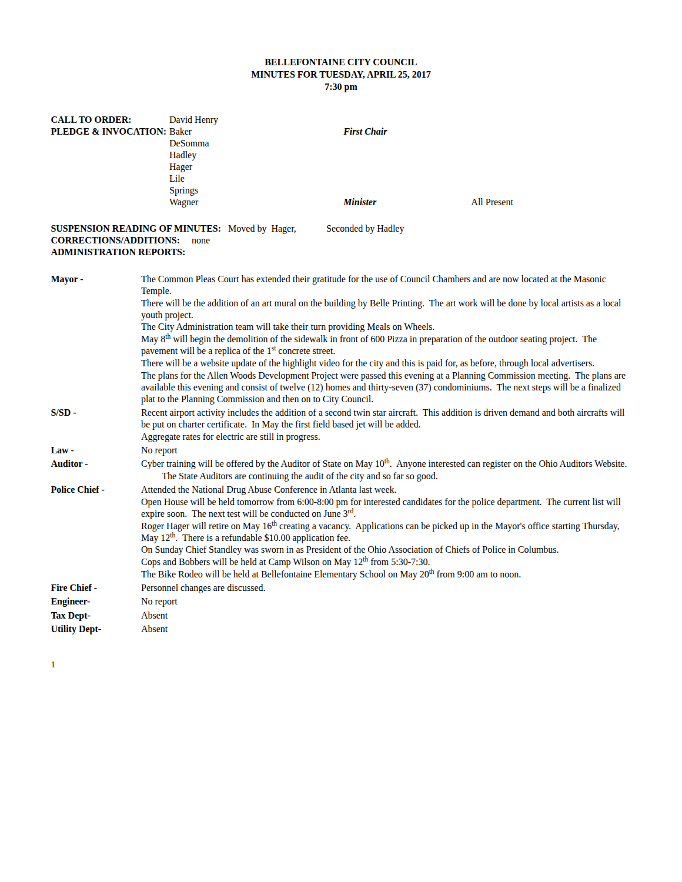BELLEFONTAINE CITY COUNCIL
MINUTES FOR TUESDAY, APRIL 25, 2017
7:30 pm
| CALL TO ORDER: | David Henry | | |
| PLEDGE & INVOCATION: | Baker | First Chair | |
| | DeSomma | | |
| | Hadley | | |
| | Hager | | |
| | Lile | | |
| | Springs | | |
| | Wagner | Minister | All Present |
SUSPENSION READING OF MINUTES: Moved by Hager, Seconded by Hadley
CORRECTIONS/ADDITIONS: none
ADMINISTRATION REPORTS:
| Mayor - | The Common Pleas Court has extended their gratitude for the use of Council Chambers and are now located at the Masonic Temple. There will be the addition of an art mural on the building by Belle Printing. The art work will be done by local artists as a local youth project. The City Administration team will take their turn providing Meals on Wheels. May 8 th will begin the demolition of the sidewalk in front of 600 Pizza in preparation of the outdoor seating project. The pavement will be a replica of the 1 st concrete street. There will be a website update of the highlight video for the city and this is paid for, as before, through local advertisers. The plans for the Allen Woods Development Project were passed this evening at a Planning Commission meeting. The plans are available this evening and consist of twelve (12) homes and thirty-seven (37) condominiums. The next steps will be a finalized plat to the Planning Commission and then on to City Council. |
| S/SD - | Recent airport activity includes the addition of a second twin star aircraft. This addition is driven demand and both aircrafts will be put on charter certificate. In May the first field based jet will be added. Aggregate rates for electric are still in progress. |
| Law - | No report |
| Auditor - | Cyber training will be offered by the Auditor of State on May 10 th . Anyone interested can register on the Ohio Auditors Website. The State Auditors are continuing the audit of the city and so far so good. |
| Police Chief - | Attended the National Drug Abuse Conference in Atlanta last week. Open House will be held tomorrow from 6:00-8:00 pm for interested candidates for the police department. The current list will expire soon. The next test will be conducted on June 3 rd . Roger Hager will retire on May 16 th creating a vacancy. Applications can be picked up in the Mayor's office starting Thursday, May 12 th . There is a refundable $10.00 application fee. On Sunday Chief Standley was sworn in as President of the Ohio Association of Chiefs of Police in Columbus. Cops and Bobbers will be held at Camp Wilson on May 12 th from 5:30-7:30. The Bike Rodeo will be held at Bellefontaine Elementary School on May 20 th from 9:00 am to noon. |
| Fire Chief - | Personnel changes are discussed. |
| Engineer- | No report |
| Tax Dept- | Absent |
| Utility Dept- | Absent |
1